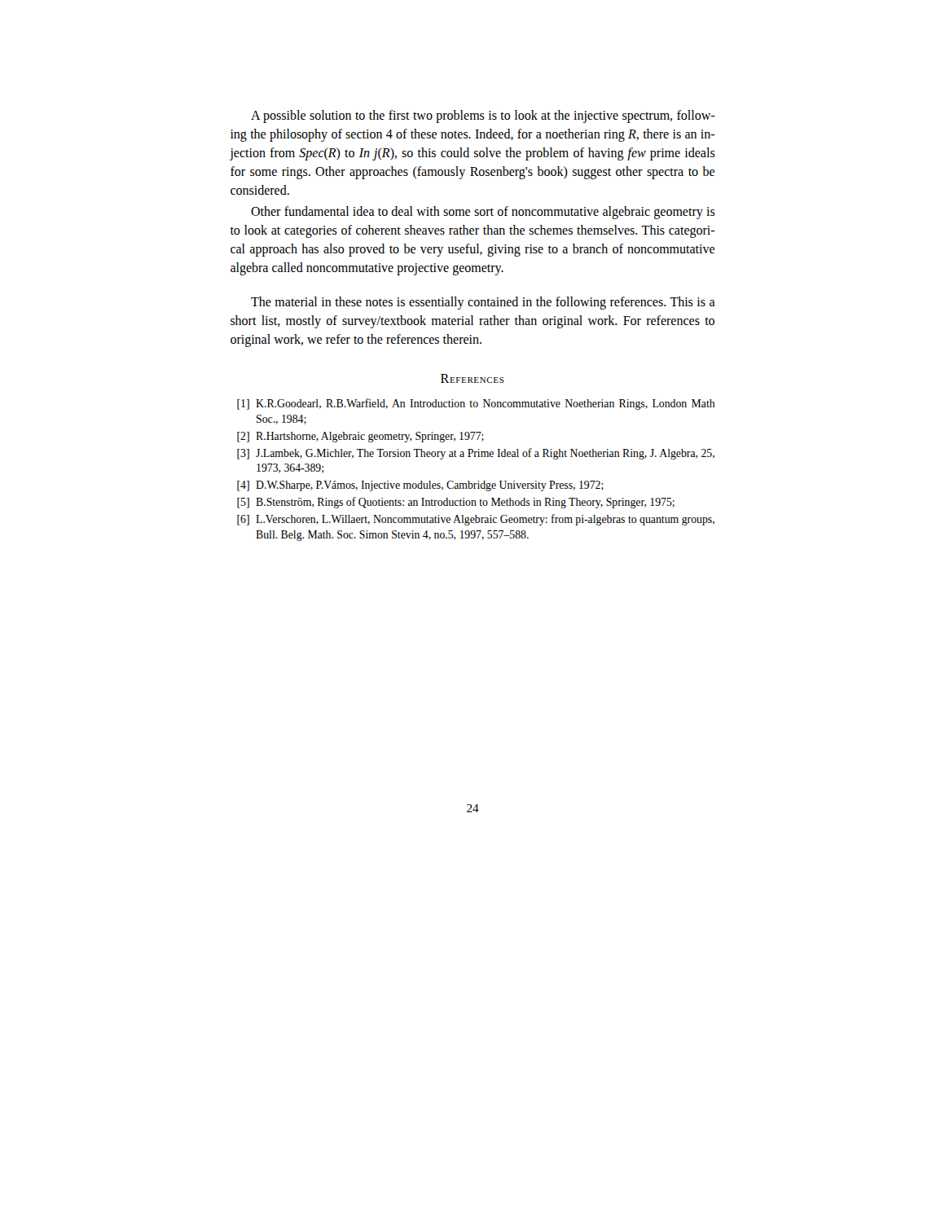A possible solution to the first two problems is to look at the injective spectrum, following the philosophy of section 4 of these notes. Indeed, for a noetherian ring R, there is an injection from Spec(R) to In j(R), so this could solve the problem of having few prime ideals for some rings. Other approaches (famously Rosenberg's book) suggest other spectra to be considered.
Other fundamental idea to deal with some sort of noncommutative algebraic geometry is to look at categories of coherent sheaves rather than the schemes themselves. This categorical approach has also proved to be very useful, giving rise to a branch of noncommutative algebra called noncommutative projective geometry.
The material in these notes is essentially contained in the following references. This is a short list, mostly of survey/textbook material rather than original work. For references to original work, we refer to the references therein.
References
[1] K.R.Goodearl, R.B.Warfield, An Introduction to Noncommutative Noetherian Rings, London Math Soc., 1984;
[2] R.Hartshorne, Algebraic geometry, Springer, 1977;
[3] J.Lambek, G.Michler, The Torsion Theory at a Prime Ideal of a Right Noetherian Ring, J. Algebra, 25, 1973, 364-389;
[4] D.W.Sharpe, P.Vámos, Injective modules, Cambridge University Press, 1972;
[5] B.Stenström, Rings of Quotients: an Introduction to Methods in Ring Theory, Springer, 1975;
[6] L.Verschoren, L.Willaert, Noncommutative Algebraic Geometry: from pi-algebras to quantum groups, Bull. Belg. Math. Soc. Simon Stevin 4, no.5, 1997, 557–588.
24